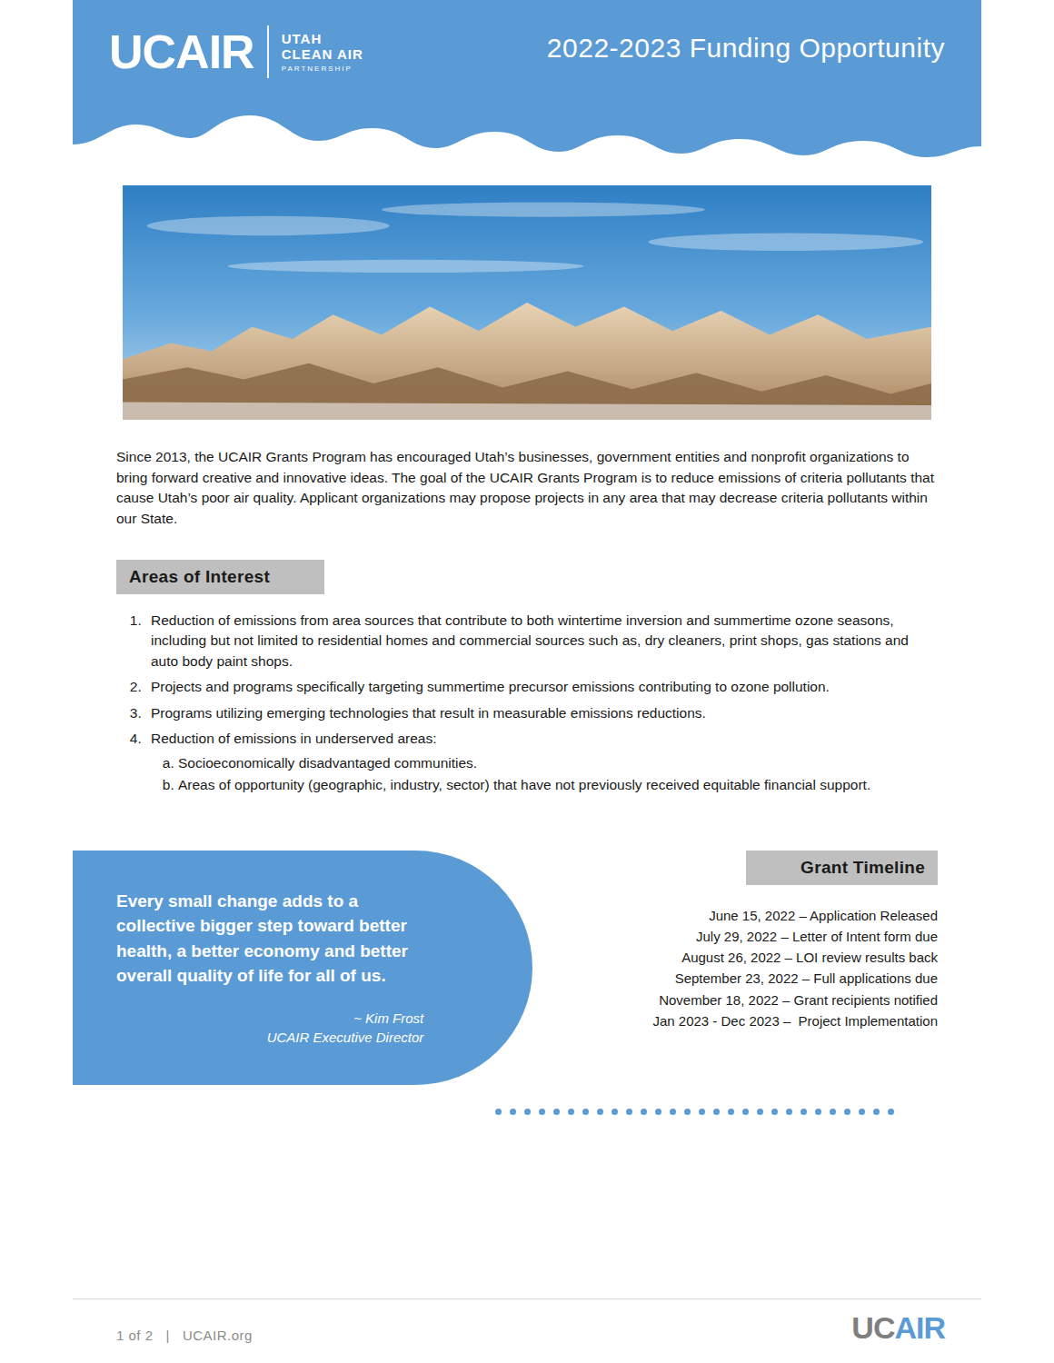UCAIR UTAH
CLEAN AIR PARTNERSHIP
2022-2023 Funding Opportunity
Since 2013, the UCAIR Grants Program has encouraged Utah’s businesses, government entities and nonprofit organizations to bring forward creative and innovative ideas. The goal of the UCAIR Grants Program is to reduce emissions of criteria pollutants that cause Utah’s poor air quality. Applicant organizations may propose projects in any area that may decrease criteria pollutants within our State.
Areas of Interest
Reduction of emissions from area sources that contribute to both wintertime inversion and summertime ozone seasons, including but not limited to residential homes and commercial sources such as, dry cleaners, print shops, gas stations and auto body paint shops.
Projects and programs specifically targeting summertime precursor emissions contributing to ozone pollution.
Programs utilizing emerging technologies that result in measurable emissions reductions.
Reduction of emissions in underserved areas:
Socioeconomically disadvantaged communities.
Areas of opportunity (geographic, industry, sector) that have not previously received equitable financial support.
Every small change adds to a collective bigger step toward better health, a better economy and better overall quality of life for all of us.
~ Kim Frost
UCAIR Executive Director
Grant Timeline
June 15, 2022 – Application Released
July 29, 2022 – Letter of Intent form due
August 26, 2022 – LOI review results back
September 23, 2022 – Full applications due
November 18, 2022 – Grant recipients notified
Jan 2023 - Dec 2023 – Project Implementation
1 of 2 | UCAIR.org
UC AIR